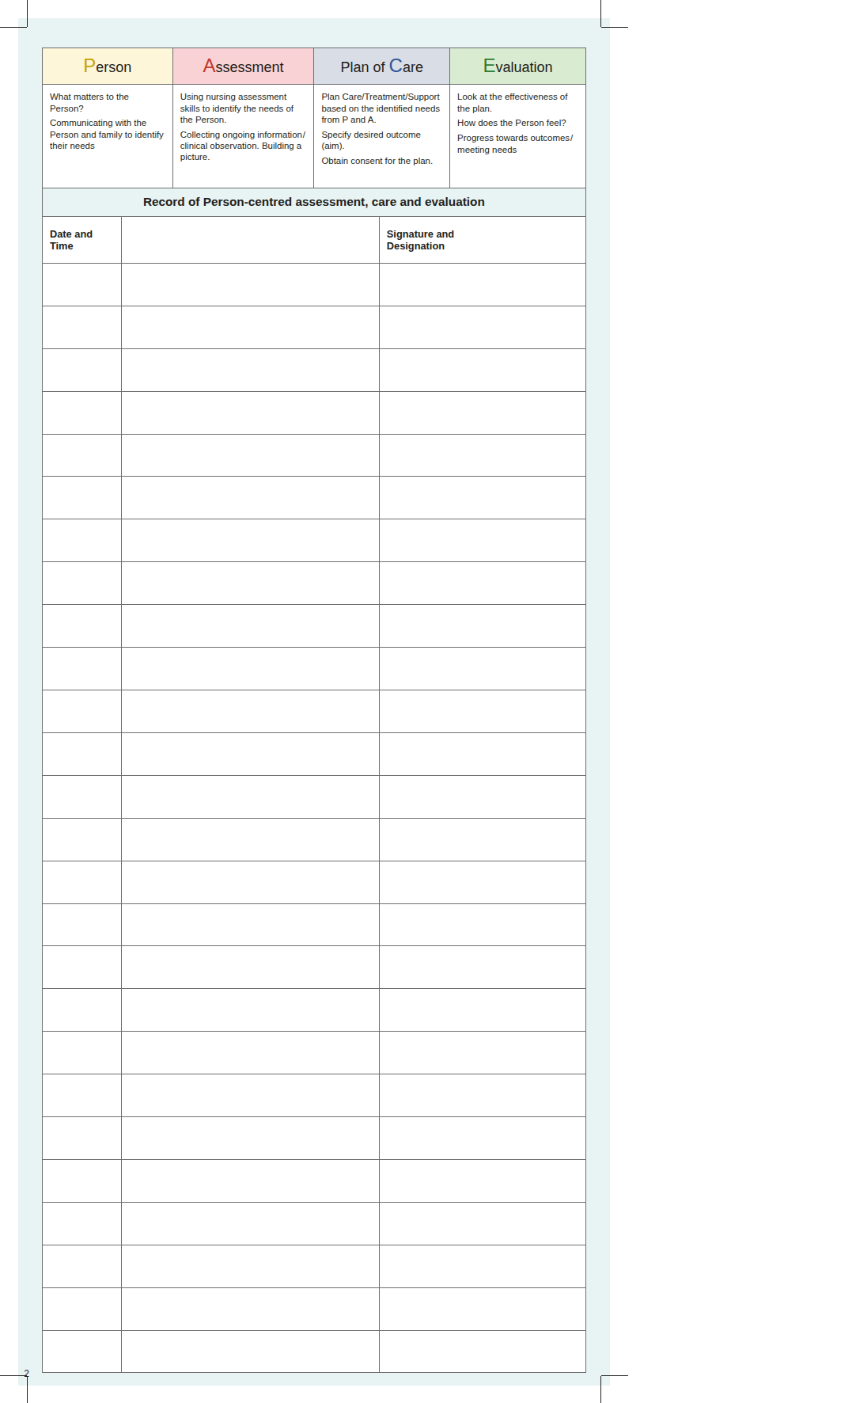| P erson | A ssessment | Plan of C are | E valuation |
| --- | --- | --- | --- |
| What matters to the Person? Communicating with the Person and family to identify their needs | Using nursing assessment skills to identify the needs of the Person. Collecting ongoing information / clinical observation. Building a picture. | Plan Care/Treatment/Support based on the identified needs from P and A. Specify desired outcome (aim). Obtain consent for the plan. | Look at the effectiveness of the plan. How does the Person feel? Progress towards outcomes / meeting needs |
| Record of Person-centred assessment, care and evaluation |
| Date and Time | | Signature and Designation |
2